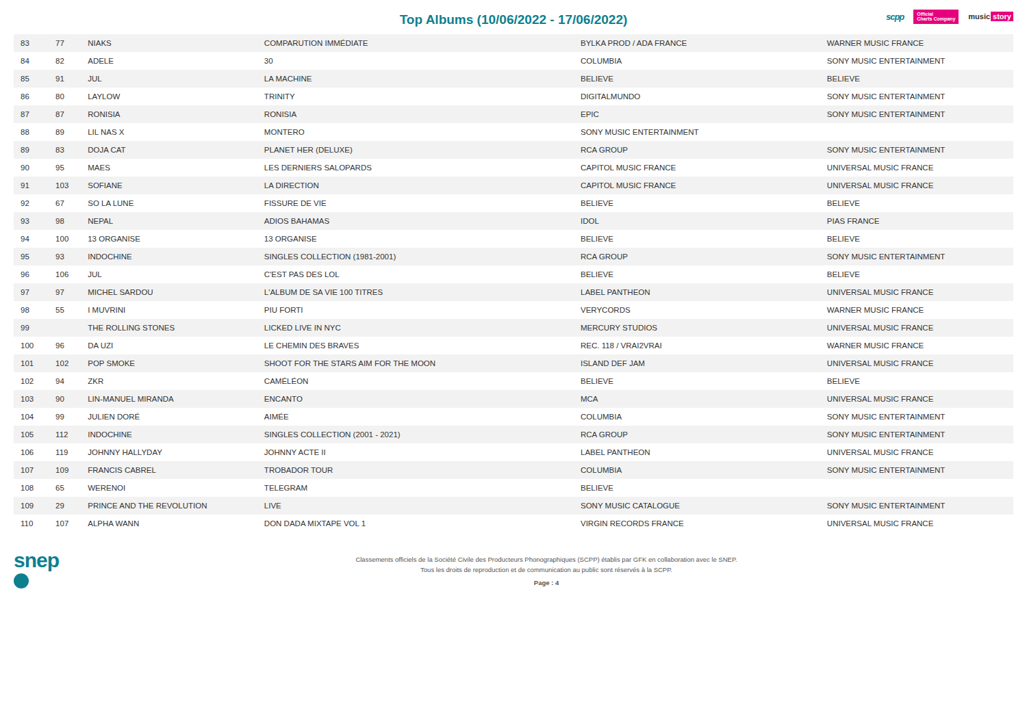Top Albums (10/06/2022 - 17/06/2022)
scpp Official
Charts Company musicstory
| 83 | 77 | NIAKS | COMPARUTION IMMÉDIATE | BYLKA PROD / ADA FRANCE | WARNER MUSIC FRANCE |
| 84 | 82 | ADELE | 30 | COLUMBIA | SONY MUSIC ENTERTAINMENT |
| 85 | 91 | JUL | LA MACHINE | BELIEVE | BELIEVE |
| 86 | 80 | LAYLOW | TRINITY | DIGITALMUNDO | SONY MUSIC ENTERTAINMENT |
| 87 | 87 | RONISIA | RONISIA | EPIC | SONY MUSIC ENTERTAINMENT |
| 88 | 89 | LIL NAS X | MONTERO | SONY MUSIC ENTERTAINMENT | |
| 89 | 83 | DOJA CAT | PLANET HER (DELUXE) | RCA GROUP | SONY MUSIC ENTERTAINMENT |
| 90 | 95 | MAES | LES DERNIERS SALOPARDS | CAPITOL MUSIC FRANCE | UNIVERSAL MUSIC FRANCE |
| 91 | 103 | SOFIANE | LA DIRECTION | CAPITOL MUSIC FRANCE | UNIVERSAL MUSIC FRANCE |
| 92 | 67 | SO LA LUNE | FISSURE DE VIE | BELIEVE | BELIEVE |
| 93 | 98 | NEPAL | ADIOS BAHAMAS | IDOL | PIAS FRANCE |
| 94 | 100 | 13 ORGANISE | 13 ORGANISE | BELIEVE | BELIEVE |
| 95 | 93 | INDOCHINE | SINGLES COLLECTION (1981-2001) | RCA GROUP | SONY MUSIC ENTERTAINMENT |
| 96 | 106 | JUL | C'EST PAS DES LOL | BELIEVE | BELIEVE |
| 97 | 97 | MICHEL SARDOU | L'ALBUM DE SA VIE 100 TITRES | LABEL PANTHEON | UNIVERSAL MUSIC FRANCE |
| 98 | 55 | I MUVRINI | PIU FORTI | VERYCORDS | WARNER MUSIC FRANCE |
| 99 | | THE ROLLING STONES | LICKED LIVE IN NYC | MERCURY STUDIOS | UNIVERSAL MUSIC FRANCE |
| 100 | 96 | DA UZI | LE CHEMIN DES BRAVES | REC. 118 / VRAI2VRAI | WARNER MUSIC FRANCE |
| 101 | 102 | POP SMOKE | SHOOT FOR THE STARS AIM FOR THE MOON | ISLAND DEF JAM | UNIVERSAL MUSIC FRANCE |
| 102 | 94 | ZKR | CAMÉLÉON | BELIEVE | BELIEVE |
| 103 | 90 | LIN-MANUEL MIRANDA | ENCANTO | MCA | UNIVERSAL MUSIC FRANCE |
| 104 | 99 | JULIEN DORÉ | AIMÉE | COLUMBIA | SONY MUSIC ENTERTAINMENT |
| 105 | 112 | INDOCHINE | SINGLES COLLECTION (2001 - 2021) | RCA GROUP | SONY MUSIC ENTERTAINMENT |
| 106 | 119 | JOHNNY HALLYDAY | JOHNNY ACTE II | LABEL PANTHEON | UNIVERSAL MUSIC FRANCE |
| 107 | 109 | FRANCIS CABREL | TROBADOR TOUR | COLUMBIA | SONY MUSIC ENTERTAINMENT |
| 108 | 65 | WERENOI | TELEGRAM | BELIEVE | |
| 109 | 29 | PRINCE AND THE REVOLUTION | LIVE | SONY MUSIC CATALOGUE | SONY MUSIC ENTERTAINMENT |
| 110 | 107 | ALPHA WANN | DON DADA MIXTAPE VOL 1 | VIRGIN RECORDS FRANCE | UNIVERSAL MUSIC FRANCE |
snep
Classements officiels de la Société Civile des Producteurs Phonographiques (SCPP) établis par GFK en collaboration avec le SNEP.
Tous les droits de reproduction et de communication au public sont réservés à la SCPP.
Page : 4